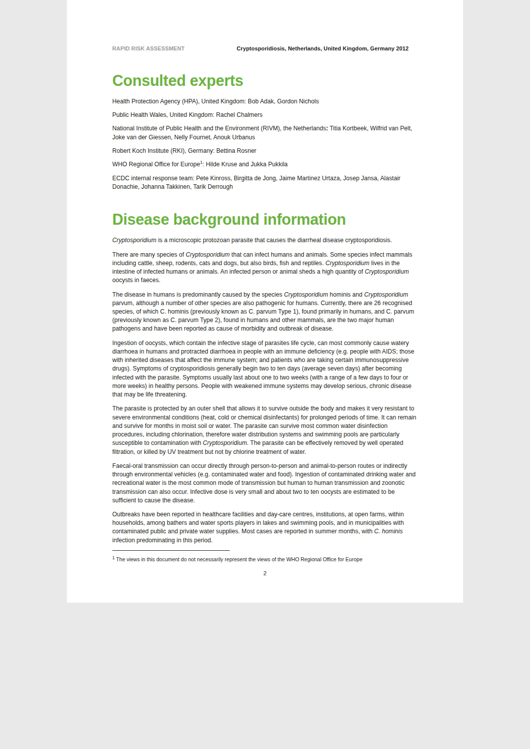RAPID RISK ASSESSMENT Cryptosporidiosis, Netherlands, United Kingdom, Germany 2012
Consulted experts
Health Protection Agency (HPA), United Kingdom: Bob Adak, Gordon Nichols
Public Health Wales, United Kingdom: Rachel Chalmers
National Institute of Public Health and the Environment (RIVM), the Netherlands: Titia Kortbeek, Wilfrid van Pelt, Joke van der Giessen, Nelly Fournet, Anouk Urbanus
Robert Koch Institute (RKI), Germany: Bettina Rosner
WHO Regional Office for Europe1: Hilde Kruse and Jukka Pukkila
ECDC internal response team: Pete Kinross, Birgitta de Jong, Jaime Martinez Urtaza, Josep Jansa, Alastair Donachie, Johanna Takkinen, Tarik Derrough
Disease background information
Cryptosporidium is a microscopic protozoan parasite that causes the diarrheal disease cryptosporidiosis.
There are many species of Cryptosporidium that can infect humans and animals. Some species infect mammals including cattle, sheep, rodents, cats and dogs, but also birds, fish and reptiles. Cryptosporidium lives in the intestine of infected humans or animals. An infected person or animal sheds a high quantity of Cryptosporidium oocysts in faeces.
The disease in humans is predominantly caused by the species Cryptosporidium hominis and Cryptosporidium parvum, although a number of other species are also pathogenic for humans. Currently, there are 26 recognised species, of which C. hominis (previously known as C. parvum Type 1), found primarily in humans, and C. parvum (previously known as C. parvum Type 2), found in humans and other mammals, are the two major human pathogens and have been reported as cause of morbidity and outbreak of disease.
Ingestion of oocysts, which contain the infective stage of parasites life cycle, can most commonly cause watery diarrhoea in humans and protracted diarrhoea in people with an immune deficiency (e.g. people with AIDS; those with inherited diseases that affect the immune system; and patients who are taking certain immunosuppressive drugs). Symptoms of cryptosporidiosis generally begin two to ten days (average seven days) after becoming infected with the parasite. Symptoms usually last about one to two weeks (with a range of a few days to four or more weeks) in healthy persons. People with weakened immune systems may develop serious, chronic disease that may be life threatening.
The parasite is protected by an outer shell that allows it to survive outside the body and makes it very resistant to severe environmental conditions (heat, cold or chemical disinfectants) for prolonged periods of time. It can remain and survive for months in moist soil or water. The parasite can survive most common water disinfection procedures, including chlorination, therefore water distribution systems and swimming pools are particularly susceptible to contamination with Cryptosporidium. The parasite can be effectively removed by well operated filtration, or killed by UV treatment but not by chlorine treatment of water.
Faecal-oral transmission can occur directly through person-to-person and animal-to-person routes or indirectly through environmental vehicles (e.g. contaminated water and food). Ingestion of contaminated drinking water and recreational water is the most common mode of transmission but human to human transmission and zoonotic transmission can also occur. Infective dose is very small and about two to ten oocysts are estimated to be sufficient to cause the disease.
Outbreaks have been reported in healthcare facilities and day-care centres, institutions, at open farms, within households, among bathers and water sports players in lakes and swimming pools, and in municipalities with contaminated public and private water supplies. Most cases are reported in summer months, with C. hominis infection predominating in this period.
1 The views in this document do not necessarily represent the views of the WHO Regional Office for Europe
2